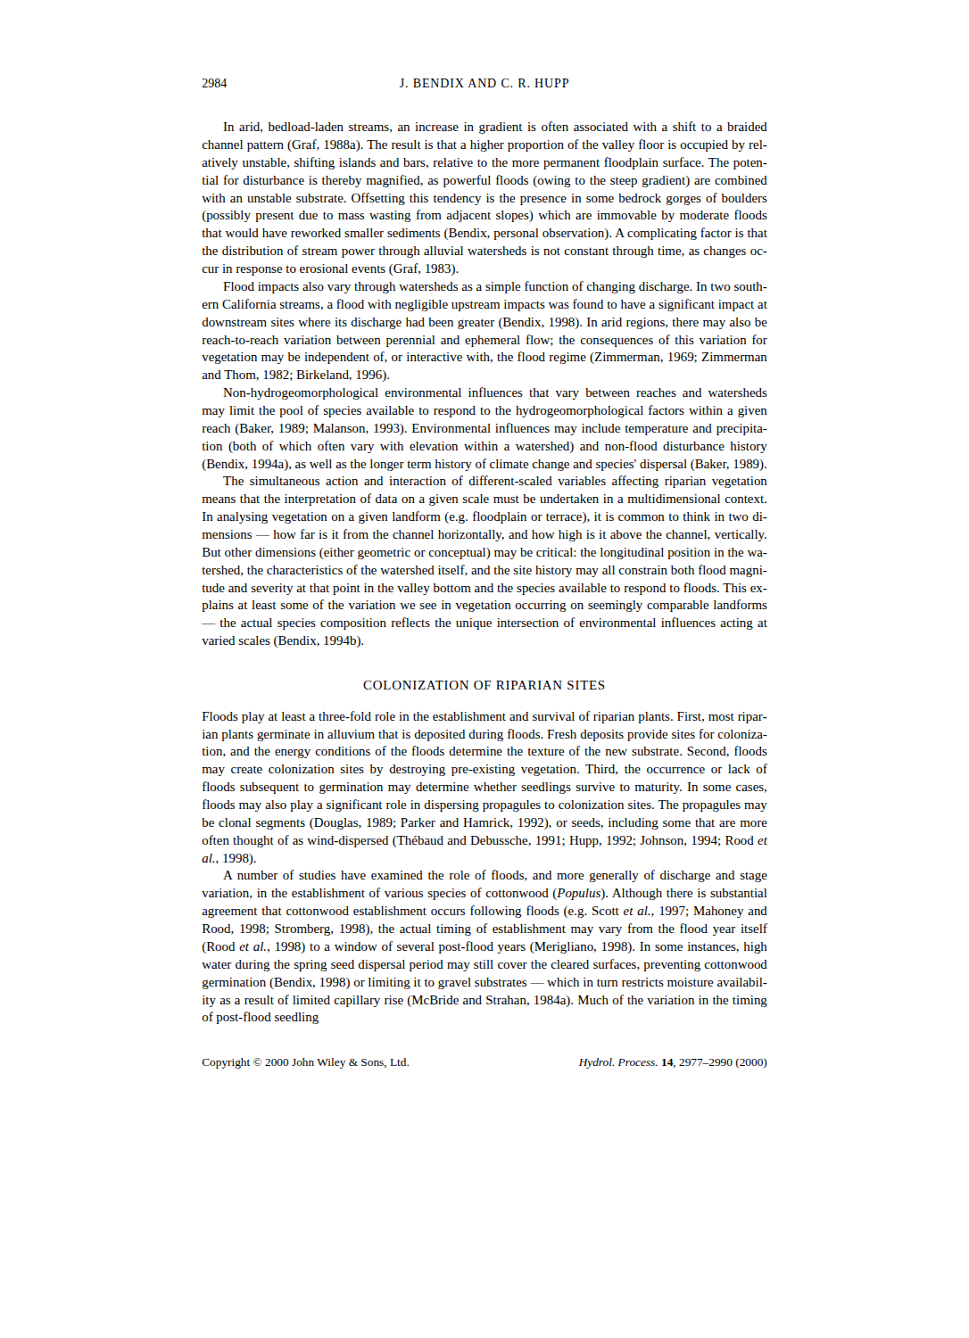2984 J. BENDIX AND C. R. HUPP 2984
In arid, bedload-laden streams, an increase in gradient is often associated with a shift to a braided channel pattern (Graf, 1988a). The result is that a higher proportion of the valley floor is occupied by relatively unstable, shifting islands and bars, relative to the more permanent floodplain surface. The potential for disturbance is thereby magnified, as powerful floods (owing to the steep gradient) are combined with an unstable substrate. Offsetting this tendency is the presence in some bedrock gorges of boulders (possibly present due to mass wasting from adjacent slopes) which are immovable by moderate floods that would have reworked smaller sediments (Bendix, personal observation). A complicating factor is that the distribution of stream power through alluvial watersheds is not constant through time, as changes occur in response to erosional events (Graf, 1983).
Flood impacts also vary through watersheds as a simple function of changing discharge. In two southern California streams, a flood with negligible upstream impacts was found to have a significant impact at downstream sites where its discharge had been greater (Bendix, 1998). In arid regions, there may also be reach-to-reach variation between perennial and ephemeral flow; the consequences of this variation for vegetation may be independent of, or interactive with, the flood regime (Zimmerman, 1969; Zimmerman and Thom, 1982; Birkeland, 1996).
Non-hydrogeomorphological environmental influences that vary between reaches and watersheds may limit the pool of species available to respond to the hydrogeomorphological factors within a given reach (Baker, 1989; Malanson, 1993). Environmental influences may include temperature and precipitation (both of which often vary with elevation within a watershed) and non-flood disturbance history (Bendix, 1994a), as well as the longer term history of climate change and species' dispersal (Baker, 1989).
The simultaneous action and interaction of different-scaled variables affecting riparian vegetation means that the interpretation of data on a given scale must be undertaken in a multidimensional context. In analysing vegetation on a given landform (e.g. floodplain or terrace), it is common to think in two dimensions — how far is it from the channel horizontally, and how high is it above the channel, vertically. But other dimensions (either geometric or conceptual) may be critical: the longitudinal position in the watershed, the characteristics of the watershed itself, and the site history may all constrain both flood magnitude and severity at that point in the valley bottom and the species available to respond to floods. This explains at least some of the variation we see in vegetation occurring on seemingly comparable landforms — the actual species composition reflects the unique intersection of environmental influences acting at varied scales (Bendix, 1994b).
COLONIZATION OF RIPARIAN SITES
Floods play at least a three-fold role in the establishment and survival of riparian plants. First, most riparian plants germinate in alluvium that is deposited during floods. Fresh deposits provide sites for colonization, and the energy conditions of the floods determine the texture of the new substrate. Second, floods may create colonization sites by destroying pre-existing vegetation. Third, the occurrence or lack of floods subsequent to germination may determine whether seedlings survive to maturity. In some cases, floods may also play a significant role in dispersing propagules to colonization sites. The propagules may be clonal segments (Douglas, 1989; Parker and Hamrick, 1992), or seeds, including some that are more often thought of as wind-dispersed (Thébaud and Debussche, 1991; Hupp, 1992; Johnson, 1994; Rood et al., 1998).
A number of studies have examined the role of floods, and more generally of discharge and stage variation, in the establishment of various species of cottonwood (Populus). Although there is substantial agreement that cottonwood establishment occurs following floods (e.g. Scott et al., 1997; Mahoney and Rood, 1998; Stromberg, 1998), the actual timing of establishment may vary from the flood year itself (Rood et al., 1998) to a window of several post-flood years (Merigliano, 1998). In some instances, high water during the spring seed dispersal period may still cover the cleared surfaces, preventing cottonwood germination (Bendix, 1998) or limiting it to gravel substrates — which in turn restricts moisture availability as a result of limited capillary rise (McBride and Strahan, 1984a). Much of the variation in the timing of post-flood seedling
Copyright © 2000 John Wiley & Sons, Ltd. Hydrol. Process. 14, 2977–2990 (2000)